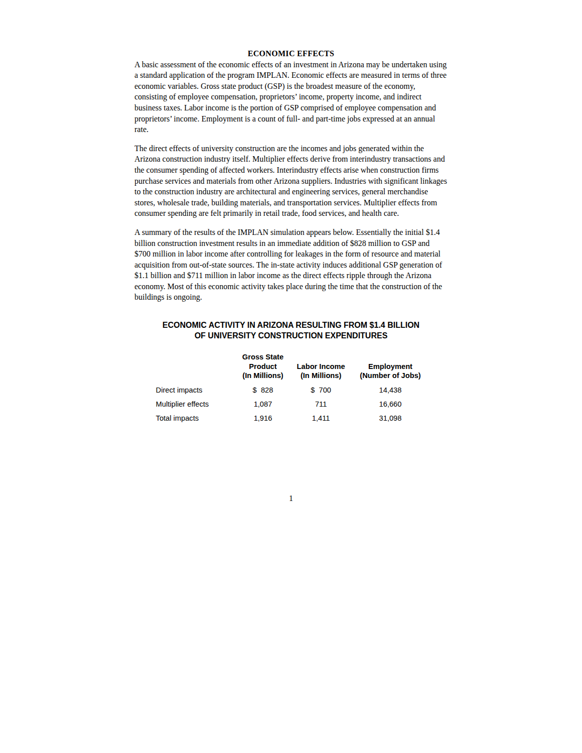ECONOMIC EFFECTS
A basic assessment of the economic effects of an investment in Arizona may be undertaken using a standard application of the program IMPLAN. Economic effects are measured in terms of three economic variables. Gross state product (GSP) is the broadest measure of the economy, consisting of employee compensation, proprietors’ income, property income, and indirect business taxes. Labor income is the portion of GSP comprised of employee compensation and proprietors’ income. Employment is a count of full- and part-time jobs expressed at an annual rate.
The direct effects of university construction are the incomes and jobs generated within the Arizona construction industry itself. Multiplier effects derive from interindustry transactions and the consumer spending of affected workers. Interindustry effects arise when construction firms purchase services and materials from other Arizona suppliers. Industries with significant linkages to the construction industry are architectural and engineering services, general merchandise stores, wholesale trade, building materials, and transportation services. Multiplier effects from consumer spending are felt primarily in retail trade, food services, and health care.
A summary of the results of the IMPLAN simulation appears below. Essentially the initial $1.4 billion construction investment results in an immediate addition of $828 million to GSP and $700 million in labor income after controlling for leakages in the form of resource and material acquisition from out-of-state sources. The in-state activity induces additional GSP generation of $1.1 billion and $711 million in labor income as the direct effects ripple through the Arizona economy. Most of this economic activity takes place during the time that the construction of the buildings is ongoing.
ECONOMIC ACTIVITY IN ARIZONA RESULTING FROM $1.4 BILLION
OF UNIVERSITY CONSTRUCTION EXPENDITURES
| | Gross State Product (In Millions) | Labor Income (In Millions) | Employment (Number of Jobs) |
| --- | --- | --- | --- |
| Direct impacts | $ 828 | $ 700 | 14,438 |
| Multiplier effects | 1,087 | 711 | 16,660 |
| Total impacts | 1,916 | 1,411 | 31,098 |
1